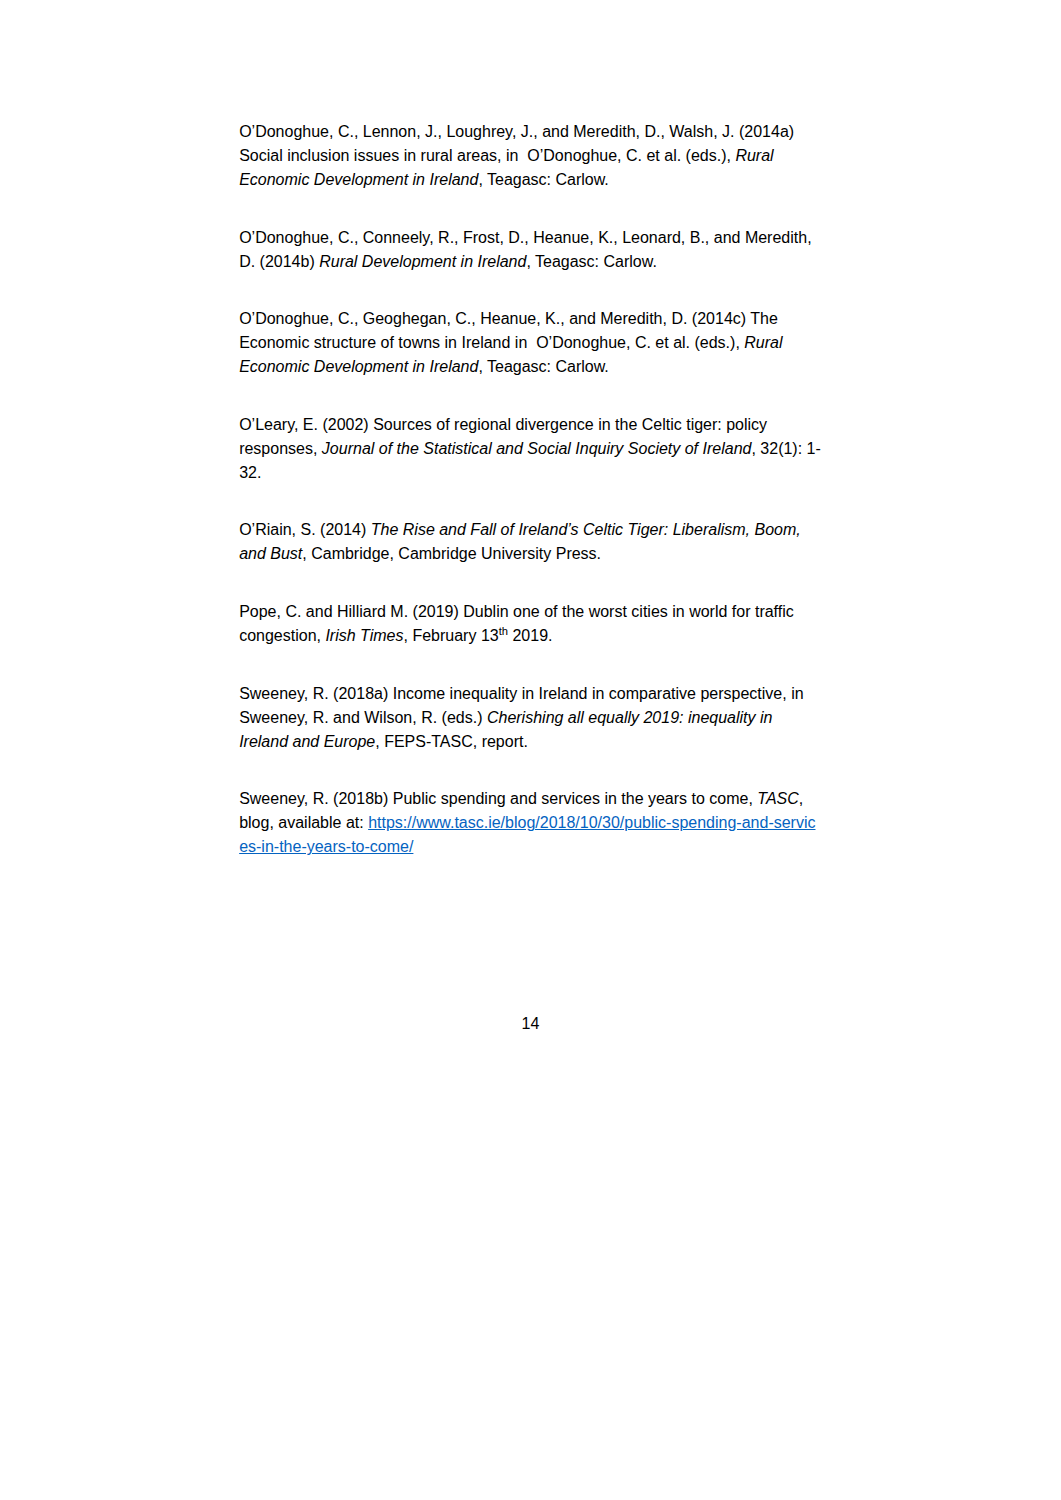O’Donoghue, C., Lennon, J., Loughrey, J., and Meredith, D., Walsh, J. (2014a) Social inclusion issues in rural areas, in O’Donoghue, C. et al. (eds.), Rural Economic Development in Ireland, Teagasc: Carlow.
O’Donoghue, C., Conneely, R., Frost, D., Heanue, K., Leonard, B., and Meredith, D. (2014b) Rural Development in Ireland, Teagasc: Carlow.
O’Donoghue, C., Geoghegan, C., Heanue, K., and Meredith, D. (2014c) The Economic structure of towns in Ireland in O’Donoghue, C. et al. (eds.), Rural Economic Development in Ireland, Teagasc: Carlow.
O’Leary, E. (2002) Sources of regional divergence in the Celtic tiger: policy responses, Journal of the Statistical and Social Inquiry Society of Ireland, 32(1): 1-32.
O’Riain, S. (2014) The Rise and Fall of Ireland’s Celtic Tiger: Liberalism, Boom, and Bust, Cambridge, Cambridge University Press.
Pope, C. and Hilliard M. (2019) Dublin one of the worst cities in world for traffic congestion, Irish Times, February 13th 2019.
Sweeney, R. (2018a) Income inequality in Ireland in comparative perspective, in Sweeney, R. and Wilson, R. (eds.) Cherishing all equally 2019: inequality in Ireland and Europe, FEPS-TASC, report.
Sweeney, R. (2018b) Public spending and services in the years to come, TASC, blog, available at: https://www.tasc.ie/blog/2018/10/30/public-spending-and-services-in-the-years-to-come/
14